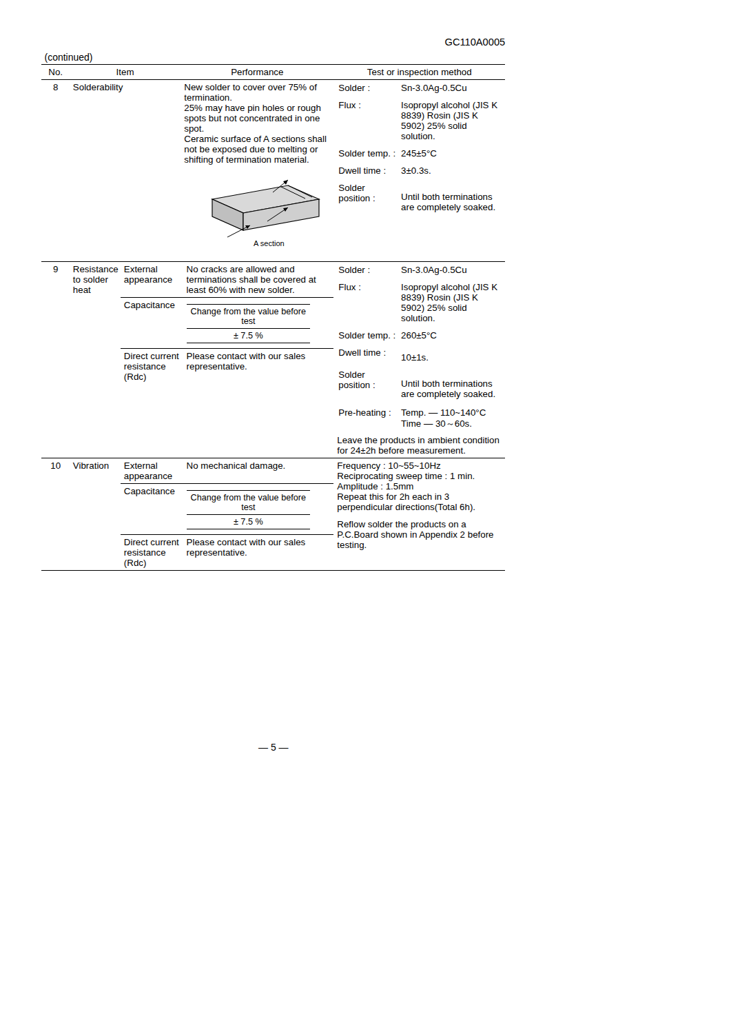GC110A0005
(continued)
| No. | Item | Performance | Test or inspection method |
| --- | --- | --- | --- |
| 8 | Solderability | New solder to cover over 75% of termination. 25% may have pin holes or rough spots but not concentrated in one spot. Ceramic surface of A sections shall not be exposed due to melting or shifting of termination material. A section | / Solder : / Sn-3.0Ag-0.5Cu / / Flux : / Isopropyl alcohol (JIS K 8839) Rosin (JIS K 5902) 25% solid solution. / / Solder temp. : / 245±5°C / / Dwell time : / 3±0.3s. / / Solder position : / Until both terminations are completely soaked. / |
| 9 | Resistance to solder heat | / External appearance / No cracks are allowed and terminations shall be covered at least 60% with new solder. / / Capacitance / Change from the value before test ± 7.5 % / / Direct current resistance (Rdc) / Please contact with our sales representative. / | / Solder : / Sn-3.0Ag-0.5Cu / / Flux : / Isopropyl alcohol (JIS K 8839) Rosin (JIS K 5902) 25% solid solution. / / Solder temp. : / 260±5°C / / Dwell time : / 10±1s. / / Solder position : / Until both terminations are completely soaked. / / Pre-heating : / Temp. — 110~140°C Time — 30～60s. / Leave the products in ambient condition for 24±2h before measurement. |
| 10 | Vibration | / External appearance / No mechanical damage. / / Capacitance / Change from the value before test ± 7.5 % / / Direct current resistance (Rdc) / Please contact with our sales representative. / | Frequency : 10~55~10Hz Reciprocating sweep time : 1 min. Amplitude : 1.5mm Repeat this for 2h each in 3 perpendicular directions(Total 6h). Reflow solder the products on a P.C.Board shown in Appendix 2 before testing. |
— 5 —